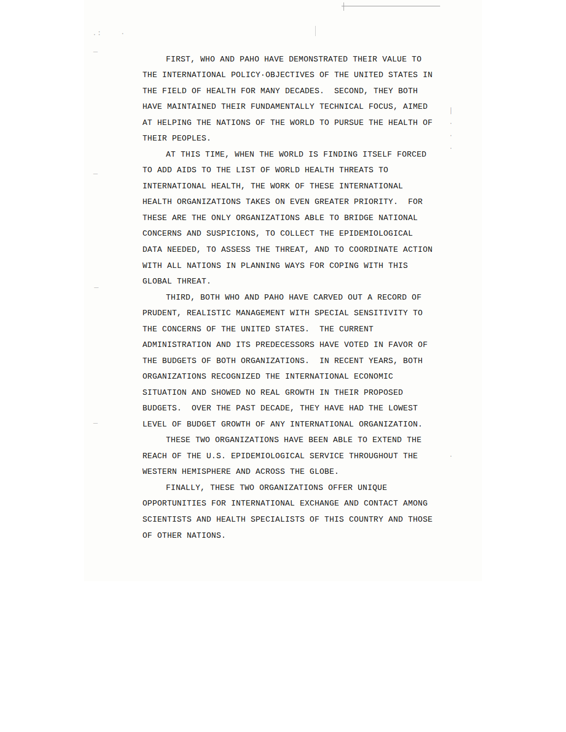.:
.
—
—
—
—
|
.
.
.
.
FIRST, WHO AND PAHO HAVE DEMONSTRATED THEIR VALUE TO THE INTERNATIONAL POLICY·OBJECTIVES OF THE UNITED STATES IN THE FIELD OF HEALTH FOR MANY DECADES. SECOND, THEY BOTH HAVE MAINTAINED THEIR FUNDAMENTALLY TECHNICAL FOCUS, AIMED AT HELPING THE NATIONS OF THE WORLD TO PURSUE THE HEALTH OF THEIR PEOPLES.
AT THIS TIME, WHEN THE WORLD IS FINDING ITSELF FORCED TO ADD AIDS TO THE LIST OF WORLD HEALTH THREATS TO INTERNATIONAL HEALTH, THE WORK OF THESE INTERNATIONAL HEALTH ORGANIZATIONS TAKES ON EVEN GREATER PRIORITY. FOR THESE ARE THE ONLY ORGANIZATIONS ABLE TO BRIDGE NATIONAL CONCERNS AND SUSPICIONS, TO COLLECT THE EPIDEMIOLOGICAL DATA NEEDED, TO ASSESS THE THREAT, AND TO COORDINATE ACTION WITH ALL NATIONS IN PLANNING WAYS FOR COPING WITH THIS GLOBAL THREAT.
THIRD, BOTH WHO AND PAHO HAVE CARVED OUT A RECORD OF PRUDENT, REALISTIC MANAGEMENT WITH SPECIAL SENSITIVITY TO THE CONCERNS OF THE UNITED STATES. THE CURRENT ADMINISTRATION AND ITS PREDECESSORS HAVE VOTED IN FAVOR OF THE BUDGETS OF BOTH ORGANIZATIONS. IN RECENT YEARS, BOTH ORGANIZATIONS RECOGNIZED THE INTERNATIONAL ECONOMIC SITUATION AND SHOWED NO REAL GROWTH IN THEIR PROPOSED BUDGETS. OVER THE PAST DECADE, THEY HAVE HAD THE LOWEST LEVEL OF BUDGET GROWTH OF ANY INTERNATIONAL ORGANIZATION.
THESE TWO ORGANIZATIONS HAVE BEEN ABLE TO EXTEND THE REACH OF THE U.S. EPIDEMIOLOGICAL SERVICE THROUGHOUT THE WESTERN HEMISPHERE AND ACROSS THE GLOBE.
FINALLY, THESE TWO ORGANIZATIONS OFFER UNIQUE OPPORTUNITIES FOR INTERNATIONAL EXCHANGE AND CONTACT AMONG SCIENTISTS AND HEALTH SPECIALISTS OF THIS COUNTRY AND THOSE OF OTHER NATIONS.